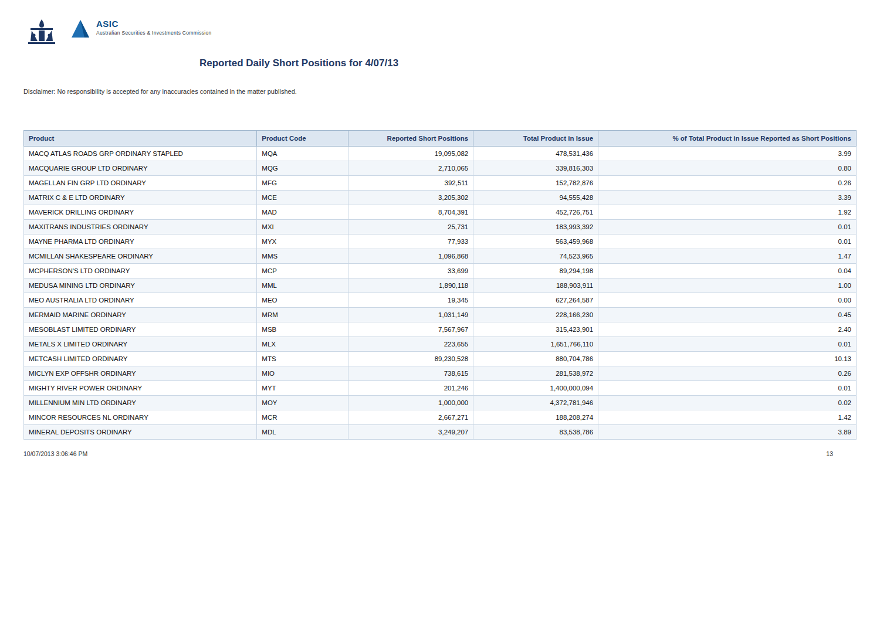ASIC
Australian Securities & Investments Commission
Reported Daily Short Positions for 4/07/13
Disclaimer: No responsibility is accepted for any inaccuracies contained in the matter published.
| Product | Product Code | Reported Short Positions | Total Product in Issue | % of Total Product in Issue Reported as Short Positions |
| --- | --- | --- | --- | --- |
| MACQ ATLAS ROADS GRP ORDINARY STAPLED | MQA | 19,095,082 | 478,531,436 | 3.99 |
| MACQUARIE GROUP LTD ORDINARY | MQG | 2,710,065 | 339,816,303 | 0.80 |
| MAGELLAN FIN GRP LTD ORDINARY | MFG | 392,511 | 152,782,876 | 0.26 |
| MATRIX C & E LTD ORDINARY | MCE | 3,205,302 | 94,555,428 | 3.39 |
| MAVERICK DRILLING ORDINARY | MAD | 8,704,391 | 452,726,751 | 1.92 |
| MAXITRANS INDUSTRIES ORDINARY | MXI | 25,731 | 183,993,392 | 0.01 |
| MAYNE PHARMA LTD ORDINARY | MYX | 77,933 | 563,459,968 | 0.01 |
| MCMILLAN SHAKESPEARE ORDINARY | MMS | 1,096,868 | 74,523,965 | 1.47 |
| MCPHERSON'S LTD ORDINARY | MCP | 33,699 | 89,294,198 | 0.04 |
| MEDUSA MINING LTD ORDINARY | MML | 1,890,118 | 188,903,911 | 1.00 |
| MEO AUSTRALIA LTD ORDINARY | MEO | 19,345 | 627,264,587 | 0.00 |
| MERMAID MARINE ORDINARY | MRM | 1,031,149 | 228,166,230 | 0.45 |
| MESOBLAST LIMITED ORDINARY | MSB | 7,567,967 | 315,423,901 | 2.40 |
| METALS X LIMITED ORDINARY | MLX | 223,655 | 1,651,766,110 | 0.01 |
| METCASH LIMITED ORDINARY | MTS | 89,230,528 | 880,704,786 | 10.13 |
| MICLYN EXP OFFSHR ORDINARY | MIO | 738,615 | 281,538,972 | 0.26 |
| MIGHTY RIVER POWER ORDINARY | MYT | 201,246 | 1,400,000,094 | 0.01 |
| MILLENNIUM MIN LTD ORDINARY | MOY | 1,000,000 | 4,372,781,946 | 0.02 |
| MINCOR RESOURCES NL ORDINARY | MCR | 2,667,271 | 188,208,274 | 1.42 |
| MINERAL DEPOSITS ORDINARY | MDL | 3,249,207 | 83,538,786 | 3.89 |
10/07/2013 3:06:46 PM
13